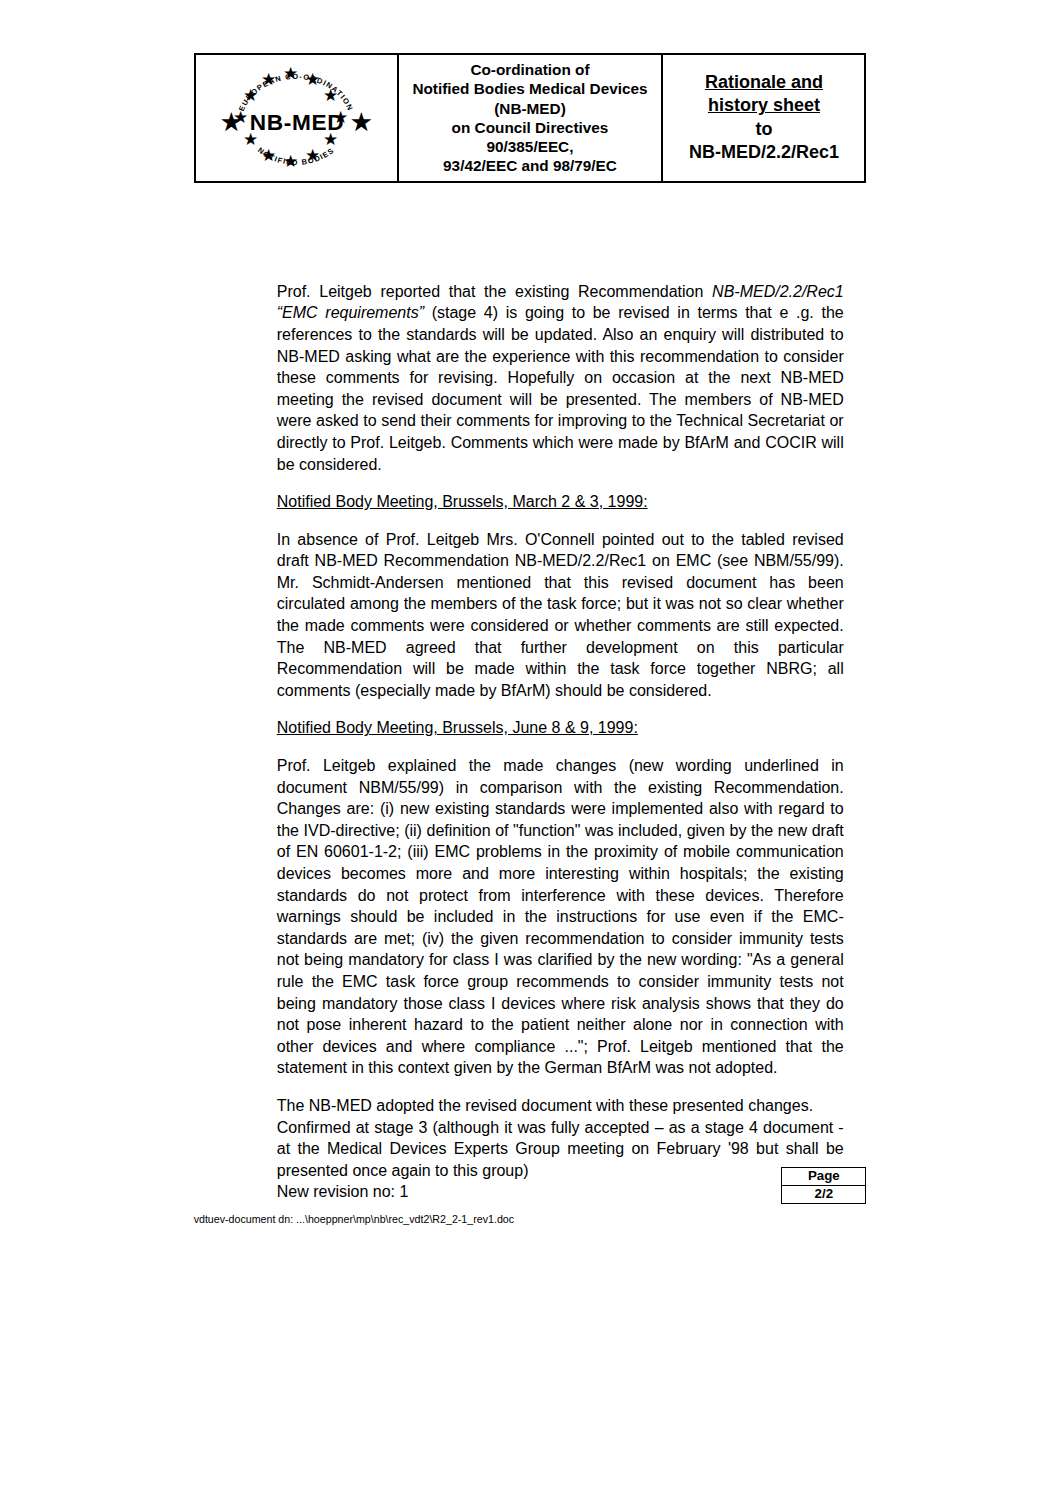| EUROPEAN CO-ORDINATION NOTIFIED BODIES ★ ★ ★ ★ ★ ★ ★ ★ ★ ★ ★ ★ ★ NB-MED ★ | Co-ordination of Notified Bodies Medical Devices (NB-MED) on Council Directives 90/385/EEC, 93/42/EEC and 98/79/EC | Rationale and history sheet to NB-MED/2.2/Rec1 |
Prof. Leitgeb reported that the existing Recommendation NB-MED/2.2/Rec1 “EMC requirements” (stage 4) is going to be revised in terms that e .g. the references to the standards will be updated. Also an enquiry will distributed to NB-MED asking what are the experience with this recommendation to consider these comments for revising. Hopefully on occasion at the next NB-MED meeting the revised document will be presented. The members of NB-MED were asked to send their comments for improving to the Technical Secretariat or directly to Prof. Leitgeb. Comments which were made by BfArM and COCIR will be considered.
Notified Body Meeting, Brussels, March 2 & 3, 1999:
In absence of Prof. Leitgeb Mrs. O'Connell pointed out to the tabled revised draft NB-MED Recommendation NB-MED/2.2/Rec1 on EMC (see NBM/55/99). Mr. Schmidt-Andersen mentioned that this revised document has been circulated among the members of the task force; but it was not so clear whether the made comments were considered or whether comments are still expected. The NB-MED agreed that further development on this particular Recommendation will be made within the task force together NBRG; all comments (especially made by BfArM) should be considered.
Notified Body Meeting, Brussels, June 8 & 9, 1999:
Prof. Leitgeb explained the made changes (new wording underlined in document NBM/55/99) in comparison with the existing Recommendation. Changes are: (i) new existing standards were implemented also with regard to the IVD-directive; (ii) definition of "function" was included, given by the new draft of EN 60601-1-2; (iii) EMC problems in the proximity of mobile communication devices becomes more and more interesting within hospitals; the existing standards do not protect from interference with these devices. Therefore warnings should be included in the instructions for use even if the EMC-standards are met; (iv) the given recommendation to consider immunity tests not being mandatory for class I was clarified by the new wording: "As a general rule the EMC task force group recommends to consider immunity tests not being mandatory those class I devices where risk analysis shows that they do not pose inherent hazard to the patient neither alone nor in connection with other devices and where compliance ..."; Prof. Leitgeb mentioned that the statement in this context given by the German BfArM was not adopted.
The NB-MED adopted the revised document with these presented changes.
Confirmed at stage 3 (although it was fully accepted – as a stage 4 document - at the Medical Devices Experts Group meeting on February '98 but shall be presented once again to this group)
New revision no: 1
Page
2/2
vdtuev-document dn: ...\hoeppner\mp\nb\rec_vdt2\R2_2-1_rev1.doc